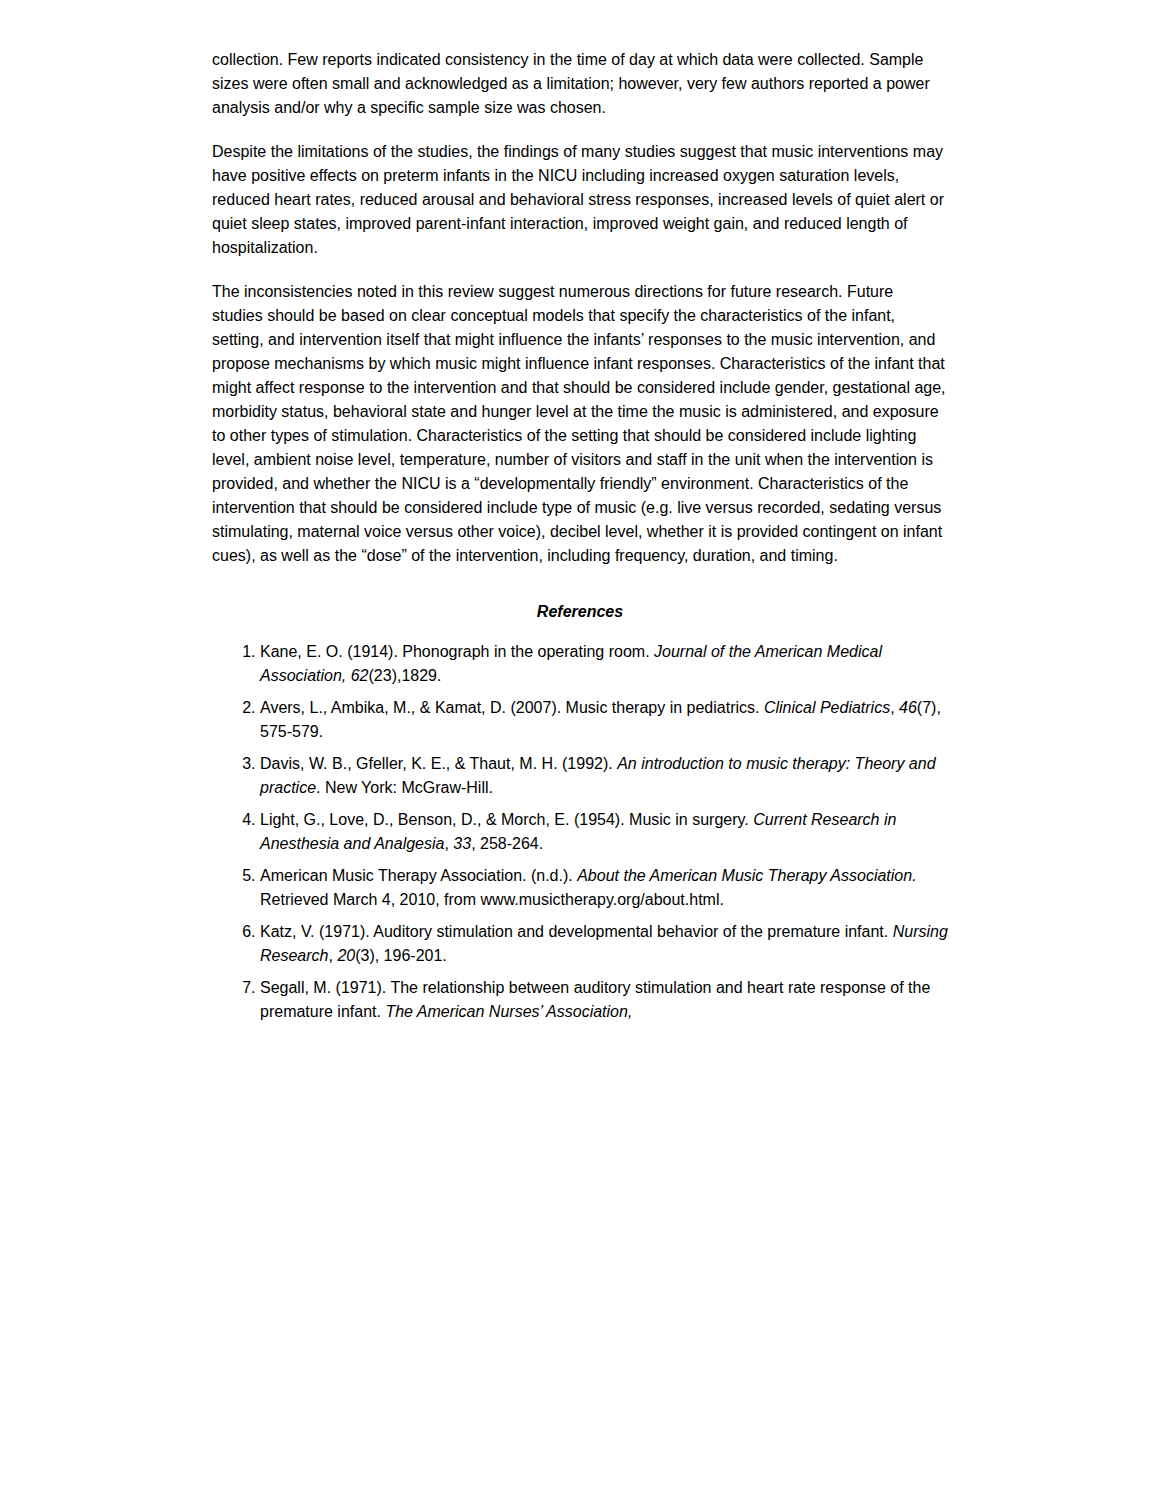collection. Few reports indicated consistency in the time of day at which data were collected. Sample sizes were often small and acknowledged as a limitation; however, very few authors reported a power analysis and/or why a specific sample size was chosen.
Despite the limitations of the studies, the findings of many studies suggest that music interventions may have positive effects on preterm infants in the NICU including increased oxygen saturation levels, reduced heart rates, reduced arousal and behavioral stress responses, increased levels of quiet alert or quiet sleep states, improved parent-infant interaction, improved weight gain, and reduced length of hospitalization.
The inconsistencies noted in this review suggest numerous directions for future research. Future studies should be based on clear conceptual models that specify the characteristics of the infant, setting, and intervention itself that might influence the infants’ responses to the music intervention, and propose mechanisms by which music might influence infant responses. Characteristics of the infant that might affect response to the intervention and that should be considered include gender, gestational age, morbidity status, behavioral state and hunger level at the time the music is administered, and exposure to other types of stimulation. Characteristics of the setting that should be considered include lighting level, ambient noise level, temperature, number of visitors and staff in the unit when the intervention is provided, and whether the NICU is a “developmentally friendly” environment. Characteristics of the intervention that should be considered include type of music (e.g. live versus recorded, sedating versus stimulating, maternal voice versus other voice), decibel level, whether it is provided contingent on infant cues), as well as the “dose” of the intervention, including frequency, duration, and timing.
References
Kane, E. O. (1914). Phonograph in the operating room. Journal of the American Medical Association, 62(23),1829.
Avers, L., Ambika, M., & Kamat, D. (2007). Music therapy in pediatrics. Clinical Pediatrics, 46(7), 575-579.
Davis, W. B., Gfeller, K. E., & Thaut, M. H. (1992). An introduction to music therapy: Theory and practice. New York: McGraw-Hill.
Light, G., Love, D., Benson, D., & Morch, E. (1954). Music in surgery. Current Research in Anesthesia and Analgesia, 33, 258-264.
American Music Therapy Association. (n.d.). About the American Music Therapy Association. Retrieved March 4, 2010, from www.musictherapy.org/about.html.
Katz, V. (1971). Auditory stimulation and developmental behavior of the premature infant. Nursing Research, 20(3), 196-201.
Segall, M. (1971). The relationship between auditory stimulation and heart rate response of the premature infant. The American Nurses’ Association,